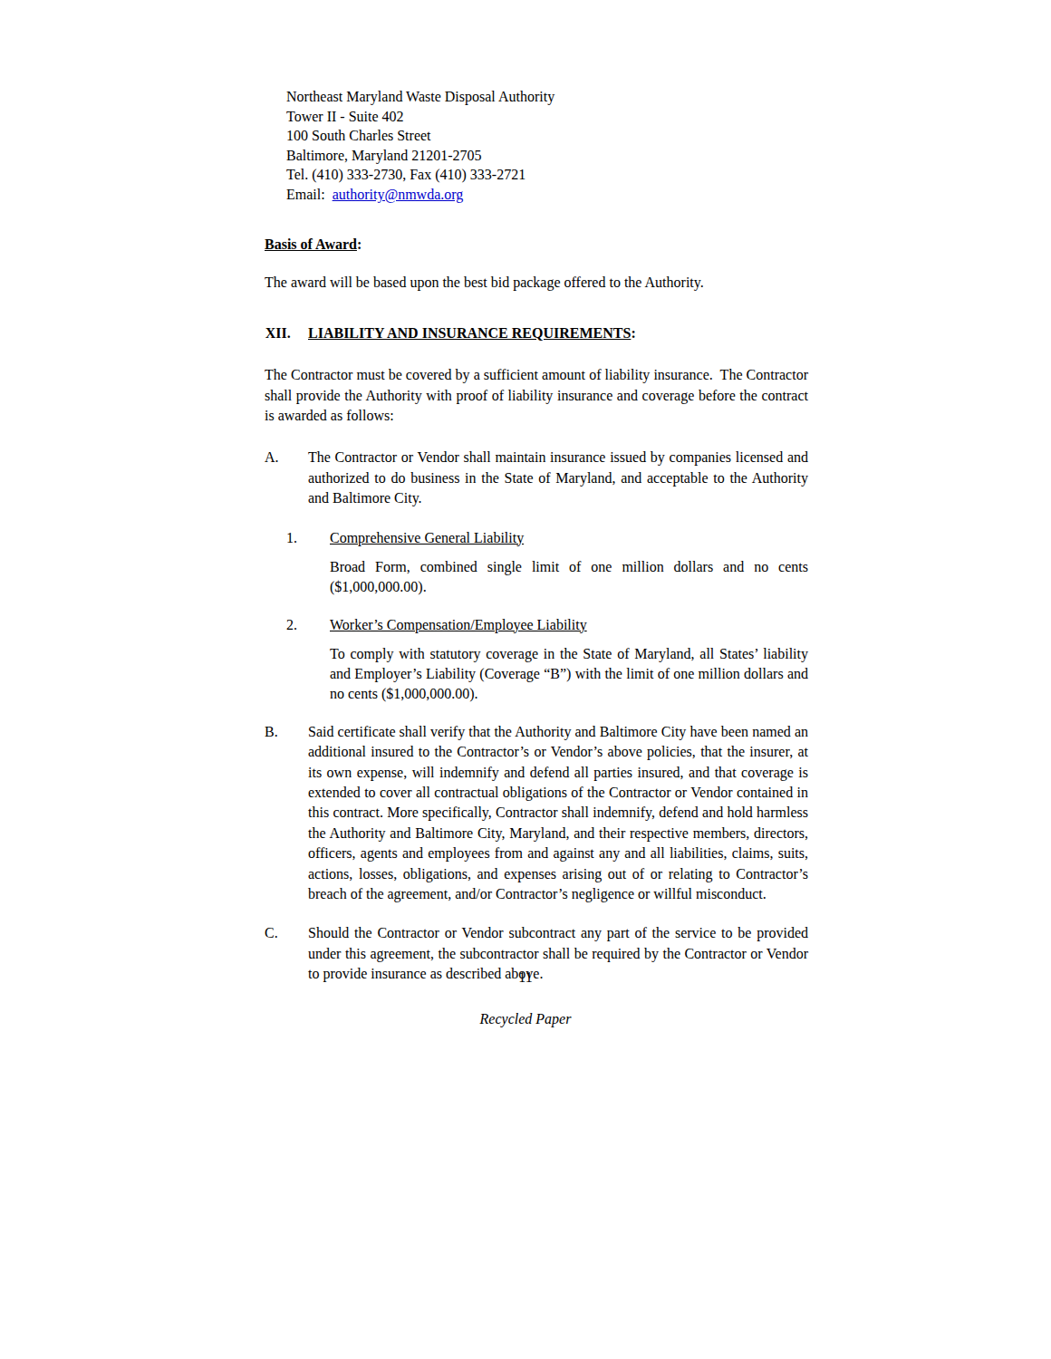Northeast Maryland Waste Disposal Authority
Tower II - Suite 402
100 South Charles Street
Baltimore, Maryland 21201-2705
Tel. (410) 333-2730, Fax (410) 333-2721
Email: authority@nmwda.org
Basis of Award
:
The award will be based upon the best bid package offered to the Authority.
XII.
LIABILITY AND INSURANCE REQUIREMENTS:
The Contractor must be covered by a sufficient amount of liability insurance. The Contractor shall provide the Authority with proof of liability insurance and coverage before the contract is awarded as follows:
A.
The Contractor or Vendor shall maintain insurance issued by companies licensed and authorized to do business in the State of Maryland, and acceptable to the Authority and Baltimore City.
1.
Comprehensive General Liability
Broad Form, combined single limit of one million dollars and no cents ($1,000,000.00).
2.
Worker’s Compensation/Employee Liability
To comply with statutory coverage in the State of Maryland, all States’ liability and Employer’s Liability (Coverage “B”) with the limit of one million dollars and no cents ($1,000,000.00).
B.
Said certificate shall verify that the Authority and Baltimore City have been named an additional insured to the Contractor’s or Vendor’s above policies, that the insurer, at its own expense, will indemnify and defend all parties insured, and that coverage is extended to cover all contractual obligations of the Contractor or Vendor contained in this contract. More specifically, Contractor shall indemnify, defend and hold harmless the Authority and Baltimore City, Maryland, and their respective members, directors, officers, agents and employees from and against any and all liabilities, claims, suits, actions, losses, obligations, and expenses arising out of or relating to Contractor’s breach of the agreement, and/or Contractor’s negligence or willful misconduct.
C.
Should the Contractor or Vendor subcontract any part of the service to be provided under this agreement, the subcontractor shall be required by the Contractor or Vendor to provide insurance as described above.
11
Recycled Paper